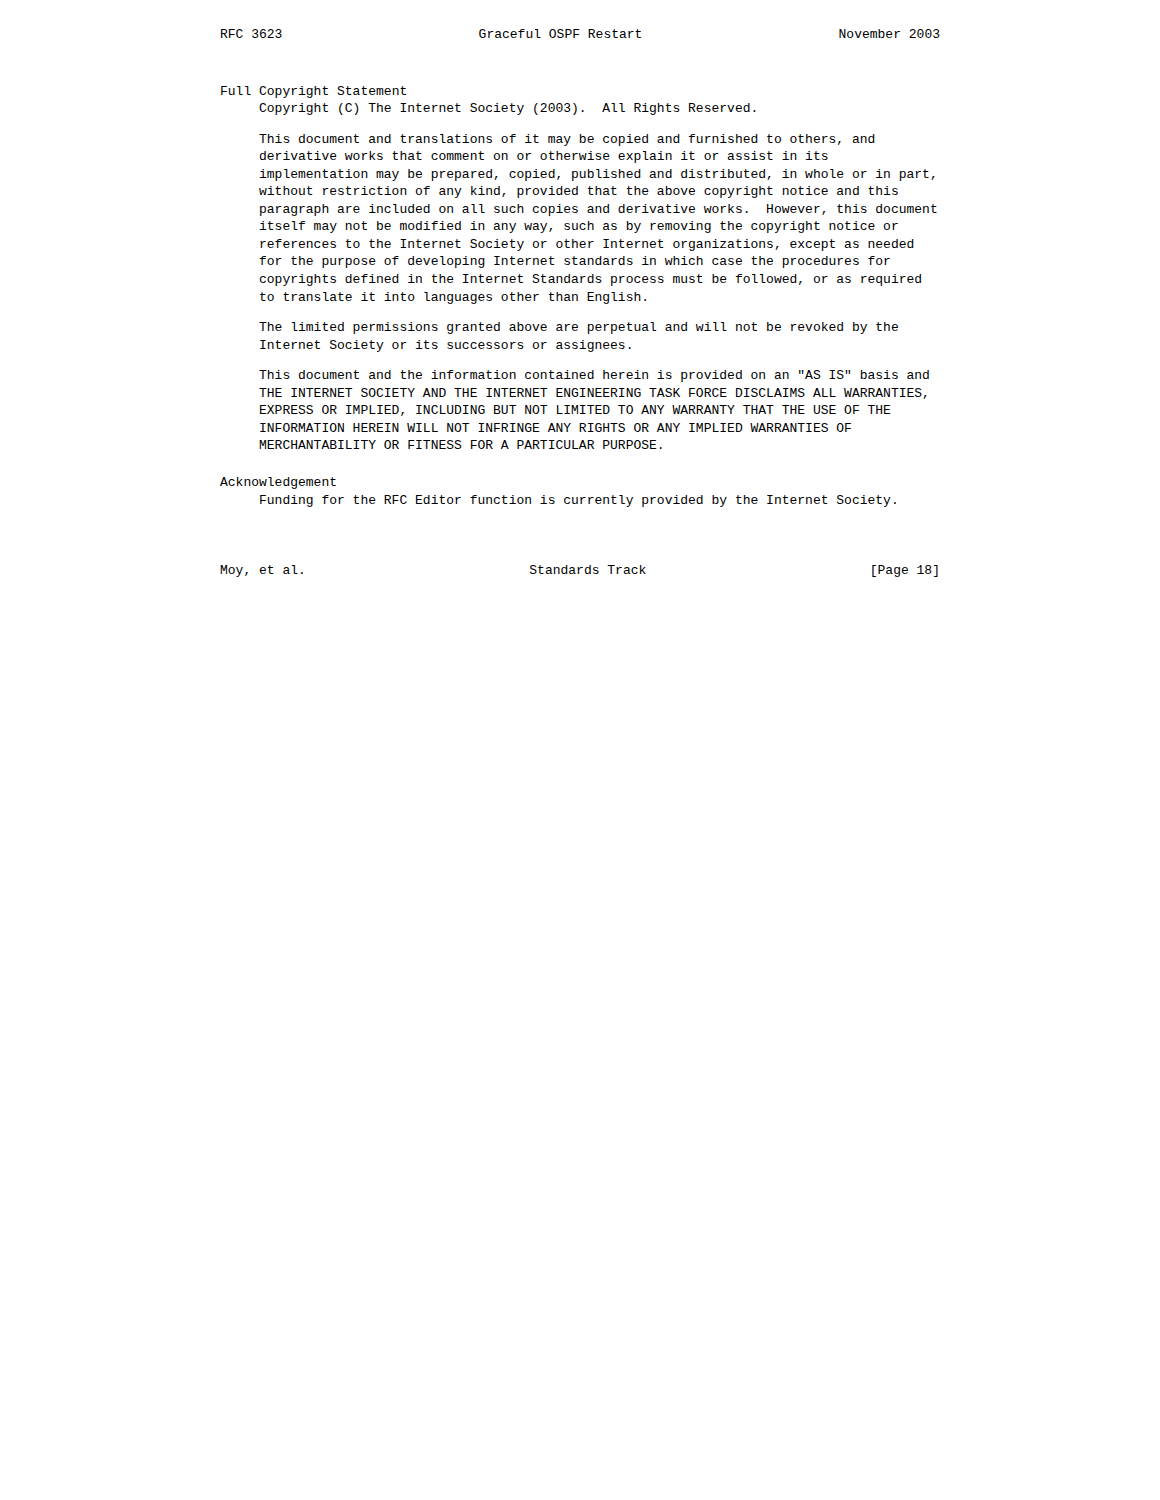RFC 3623 Graceful OSPF Restart November 2003
Full Copyright Statement
Copyright (C) The Internet Society (2003). All Rights Reserved.
This document and translations of it may be copied and furnished to others, and derivative works that comment on or otherwise explain it or assist in its implementation may be prepared, copied, published and distributed, in whole or in part, without restriction of any kind, provided that the above copyright notice and this paragraph are included on all such copies and derivative works. However, this document itself may not be modified in any way, such as by removing the copyright notice or references to the Internet Society or other Internet organizations, except as needed for the purpose of developing Internet standards in which case the procedures for copyrights defined in the Internet Standards process must be followed, or as required to translate it into languages other than English.
The limited permissions granted above are perpetual and will not be revoked by the Internet Society or its successors or assignees.
This document and the information contained herein is provided on an "AS IS" basis and THE INTERNET SOCIETY AND THE INTERNET ENGINEERING TASK FORCE DISCLAIMS ALL WARRANTIES, EXPRESS OR IMPLIED, INCLUDING BUT NOT LIMITED TO ANY WARRANTY THAT THE USE OF THE INFORMATION HEREIN WILL NOT INFRINGE ANY RIGHTS OR ANY IMPLIED WARRANTIES OF MERCHANTABILITY OR FITNESS FOR A PARTICULAR PURPOSE.
Acknowledgement
Funding for the RFC Editor function is currently provided by the Internet Society.
Moy, et al. Standards Track [Page 18]